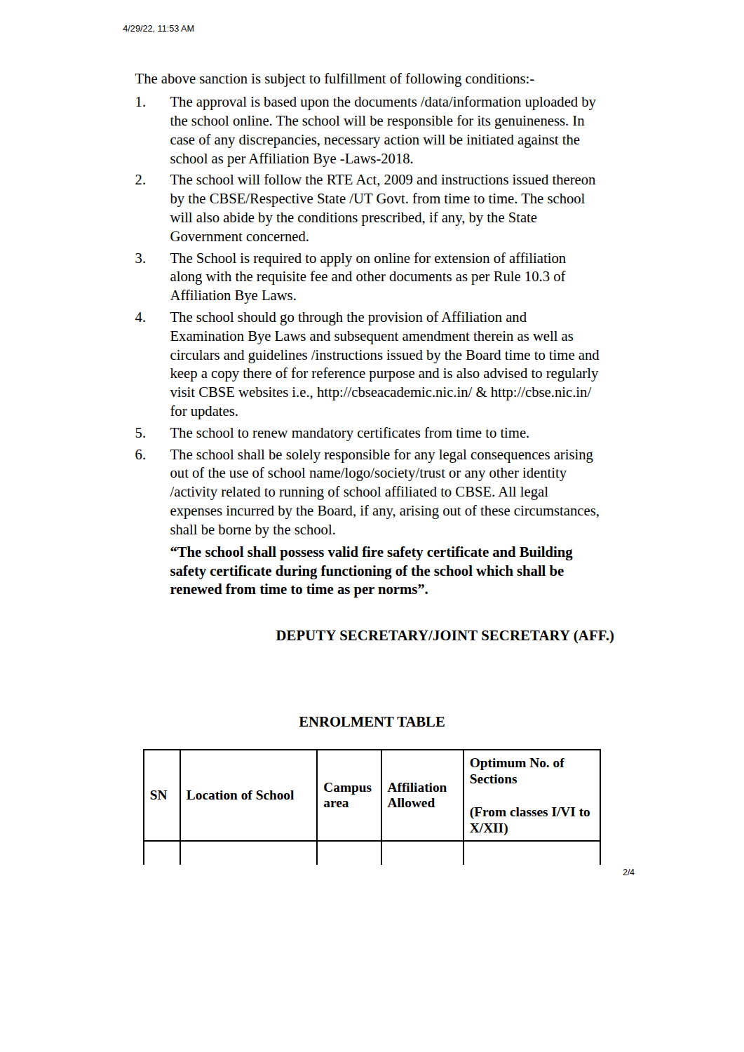4/29/22, 11:53 AM
The above sanction is subject to fulfillment of following conditions:-
The approval is based upon the documents /data/information uploaded by the school online. The school will be responsible for its genuineness. In case of any discrepancies, necessary action will be initiated against the school as per Affiliation Bye -Laws-2018.
The school will follow the RTE Act, 2009 and instructions issued thereon by the CBSE/Respective State /UT Govt. from time to time. The school will also abide by the conditions prescribed, if any, by the State Government concerned.
The School is required to apply on online for extension of affiliation along with the requisite fee and other documents as per Rule 10.3 of Affiliation Bye Laws.
The school should go through the provision of Affiliation and Examination Bye Laws and subsequent amendment therein as well as circulars and guidelines /instructions issued by the Board time to time and keep a copy there of for reference purpose and is also advised to regularly visit CBSE websites i.e., http://cbseacademic.nic.in/ & http://cbse.nic.in/ for updates.
The school to renew mandatory certificates from time to time.
The school shall be solely responsible for any legal consequences arising out of the use of school name/logo/society/trust or any other identity /activity related to running of school affiliated to CBSE. All legal expenses incurred by the Board, if any, arising out of these circumstances, shall be borne by the school. “The school shall possess valid fire safety certificate and Building safety certificate during functioning of the school which shall be renewed from time to time as per norms”.
DEPUTY SECRETARY/JOINT SECRETARY (AFF.)
ENROLMENT TABLE
| SN | Location of School | Campus area | Affiliation Allowed | Optimum No. of Sections (From classes I/VI to X/XII) |
| --- | --- | --- | --- | --- |
2/4